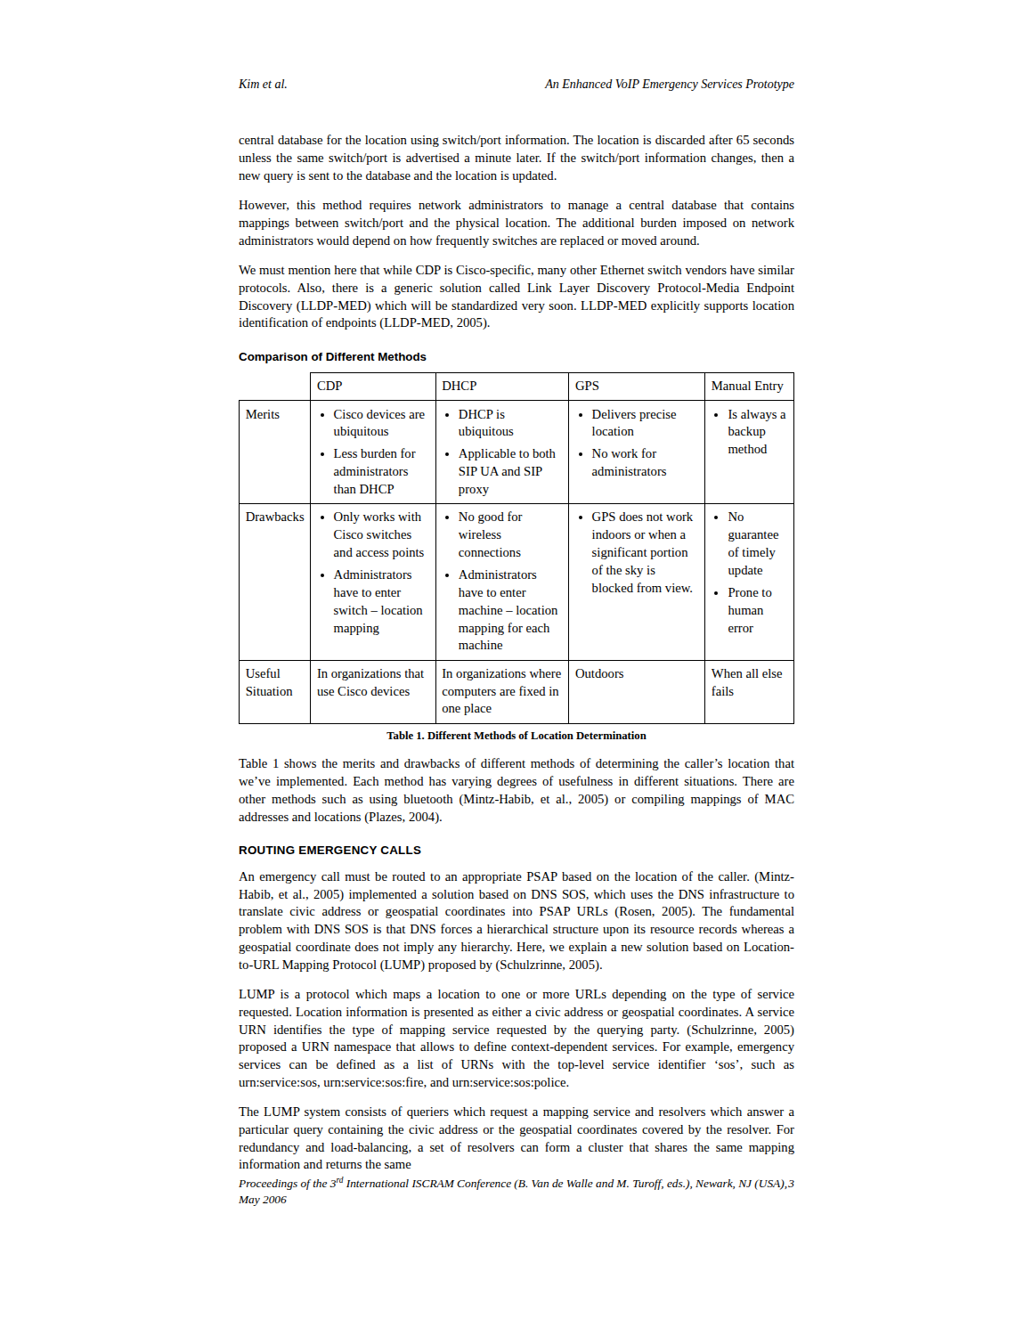Kim et al.
An Enhanced VoIP Emergency Services Prototype
central database for the location using switch/port information. The location is discarded after 65 seconds unless the same switch/port is advertised a minute later. If the switch/port information changes, then a new query is sent to the database and the location is updated.
However, this method requires network administrators to manage a central database that contains mappings between switch/port and the physical location. The additional burden imposed on network administrators would depend on how frequently switches are replaced or moved around.
We must mention here that while CDP is Cisco-specific, many other Ethernet switch vendors have similar protocols. Also, there is a generic solution called Link Layer Discovery Protocol-Media Endpoint Discovery (LLDP-MED) which will be standardized very soon. LLDP-MED explicitly supports location identification of endpoints (LLDP-MED, 2005).
Comparison of Different Methods
| | CDP | DHCP | GPS | Manual Entry |
| Merits | Cisco devices are ubiquitous Less burden for administrators than DHCP | DHCP is ubiquitous Applicable to both SIP UA and SIP proxy | Delivers precise location No work for administrators | Is always a backup method |
| Drawbacks | Only works with Cisco switches and access points Administrators have to enter switch – location mapping | No good for wireless connections Administrators have to enter machine – location mapping for each machine | GPS does not work indoors or when a significant portion of the sky is blocked from view. | No guarantee of timely update Prone to human error |
| Useful Situation | In organizations that use Cisco devices | In organizations where computers are fixed in one place | Outdoors | When all else fails |
Table 1. Different Methods of Location Determination
Table 1 shows the merits and drawbacks of different methods of determining the caller’s location that we’ve implemented. Each method has varying degrees of usefulness in different situations. There are other methods such as using bluetooth (Mintz-Habib, et al., 2005) or compiling mappings of MAC addresses and locations (Plazes, 2004).
Routing Emergency Calls
An emergency call must be routed to an appropriate PSAP based on the location of the caller. (Mintz-Habib, et al., 2005) implemented a solution based on DNS SOS, which uses the DNS infrastructure to translate civic address or geospatial coordinates into PSAP URLs (Rosen, 2005). The fundamental problem with DNS SOS is that DNS forces a hierarchical structure upon its resource records whereas a geospatial coordinate does not imply any hierarchy. Here, we explain a new solution based on Location-to-URL Mapping Protocol (LUMP) proposed by (Schulzrinne, 2005).
LUMP is a protocol which maps a location to one or more URLs depending on the type of service requested. Location information is presented as either a civic address or geospatial coordinates. A service URN identifies the type of mapping service requested by the querying party. (Schulzrinne, 2005) proposed a URN namespace that allows to define context-dependent services. For example, emergency services can be defined as a list of URNs with the top-level service identifier ‘sos’, such as urn:service:sos, urn:service:sos:fire, and urn:service:sos:police.
The LUMP system consists of queriers which request a mapping service and resolvers which answer a particular query containing the civic address or the geospatial coordinates covered by the resolver. For redundancy and load-balancing, a set of resolvers can form a cluster that shares the same mapping information and returns the same
Proceedings of the 3rd International ISCRAM Conference (B. Van de Walle and M. Turoff, eds.), Newark, NJ (USA), May 2006
3